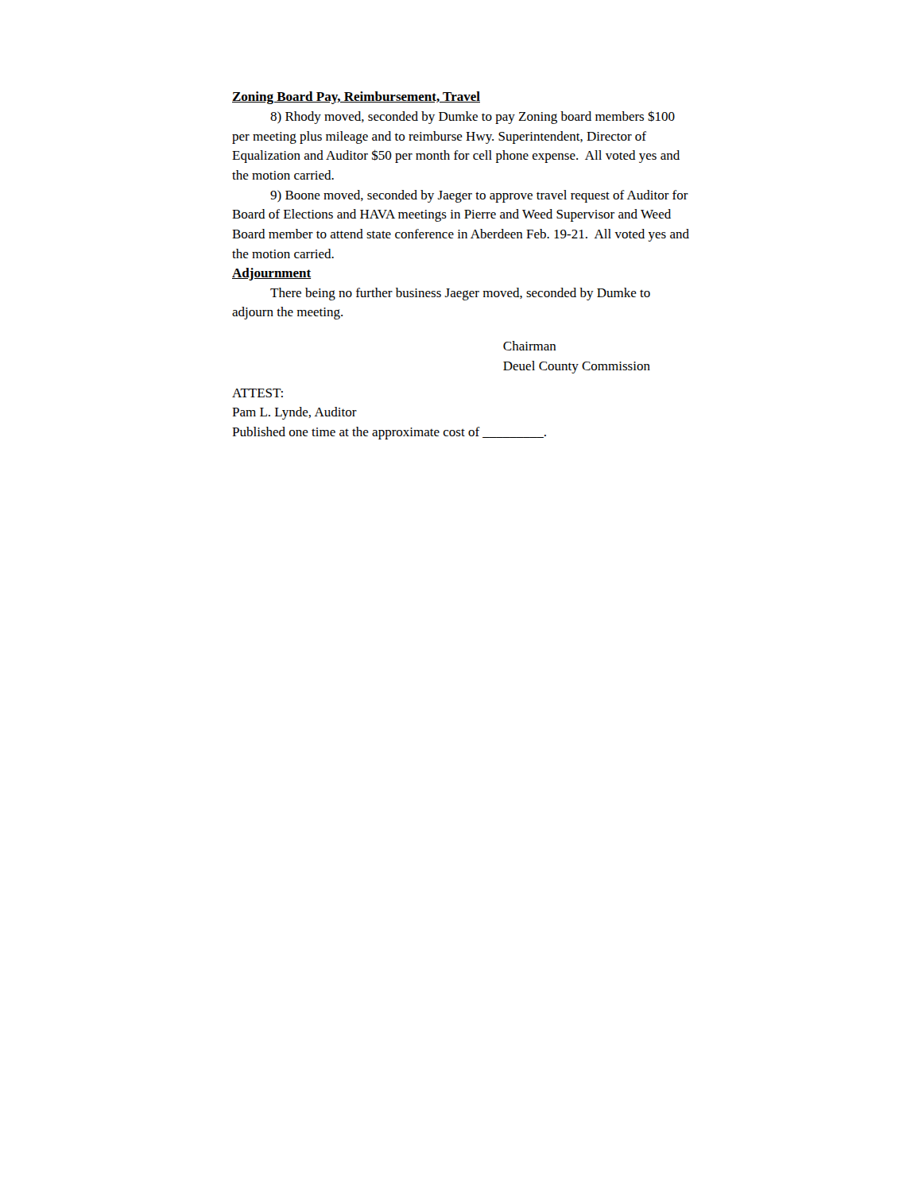Zoning Board Pay, Reimbursement, Travel
8) Rhody moved, seconded by Dumke to pay Zoning board members $100 per meeting plus mileage and to reimburse Hwy. Superintendent, Director of Equalization and Auditor $50 per month for cell phone expense. All voted yes and the motion carried.
9) Boone moved, seconded by Jaeger to approve travel request of Auditor for Board of Elections and HAVA meetings in Pierre and Weed Supervisor and Weed Board member to attend state conference in Aberdeen Feb. 19-21. All voted yes and the motion carried.
Adjournment
There being no further business Jaeger moved, seconded by Dumke to adjourn the meeting.
Chairman
Deuel County Commission
ATTEST:
Pam L. Lynde, Auditor
Published one time at the approximate cost of _________.